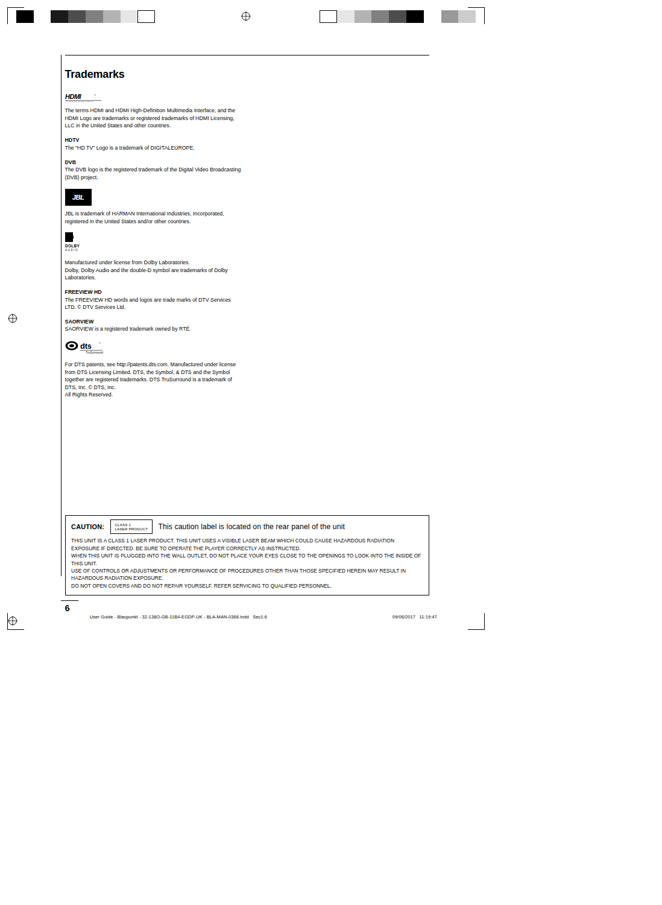Trademarks
HDMI ® HIGH-DEFINITION MULTIMEDIA INTERFACE
The terms HDMI and HDMI High-Definition Multimedia Interface, and the HDMI Logo are trademarks or registered trademarks of HDMI Licensing, LLC in the United States and other countries.
HDTV
The “HD TV” Logo is a trademark of DIGITALEUROPE.
DVB
The DVB logo is the registered trademark of the Digital Video Broadcasting (DVB) project.
JBL
JBL is trademark of HARMAN International Industries, Incorporated, registered in the United States and/or other countries.
DOLBY AUDIO
Manufactured under license from Dolby Laboratories.
Dolby, Dolby Audio and the double-D symbol are trademarks of Dolby Laboratories.
FREEVIEW HD
The FREEVIEW HD words and logos are trade marks of DTV Services LTD. © DTV Services Ltd.
SAORVIEW
SAORVIEW is a registered trademark owned by RTÉ.
dts ® TruSurround
For DTS patents, see http://patents.dts.com. Manufactured under license from DTS Licensing Limited. DTS, the Symbol, & DTS and the Symbol together are registered trademarks. DTS TruSurround is a trademark of DTS, Inc. © DTS, Inc.
All Rights Reserved.
CAUTION:
CLASS 1
LASER PRODUCT
This caution label is located on the rear panel of the unit
THIS UNIT IS A CLASS 1 LASER PRODUCT. THIS UNIT USES A VISIBLE LASER BEAM WHICH COULD CAUSE HAZARDOUS RADIATION EXPOSURE IF DIRECTED. BE SURE TO OPERATE THE PLAYER CORRECTLY AS INSTRUCTED.
WHEN THIS UNIT IS PLUGGED INTO THE WALL OUTLET, DO NOT PLACE YOUR EYES CLOSE TO THE OPENINGS TO LOOK INTO THE INSIDE OF THIS UNIT.
USE OF CONTROLS OR ADJUSTMENTS OR PERFORMANCE OF PROCEDURES OTHER THAN THOSE SPECIFIED HEREIN MAY RESULT IN HAZARDOUS RADIATION EXPOSURE.
DO NOT OPEN COVERS AND DO NOT REPAIR YOURSELF. REFER SERVICING TO QUALIFIED PERSONNEL.
6
User Guide - Blaupunkt - 32-138O-GB-11B4-EGDP-UK - BLA-MAN-0368.indd Sec1:6
09/06/2017 11:19:47